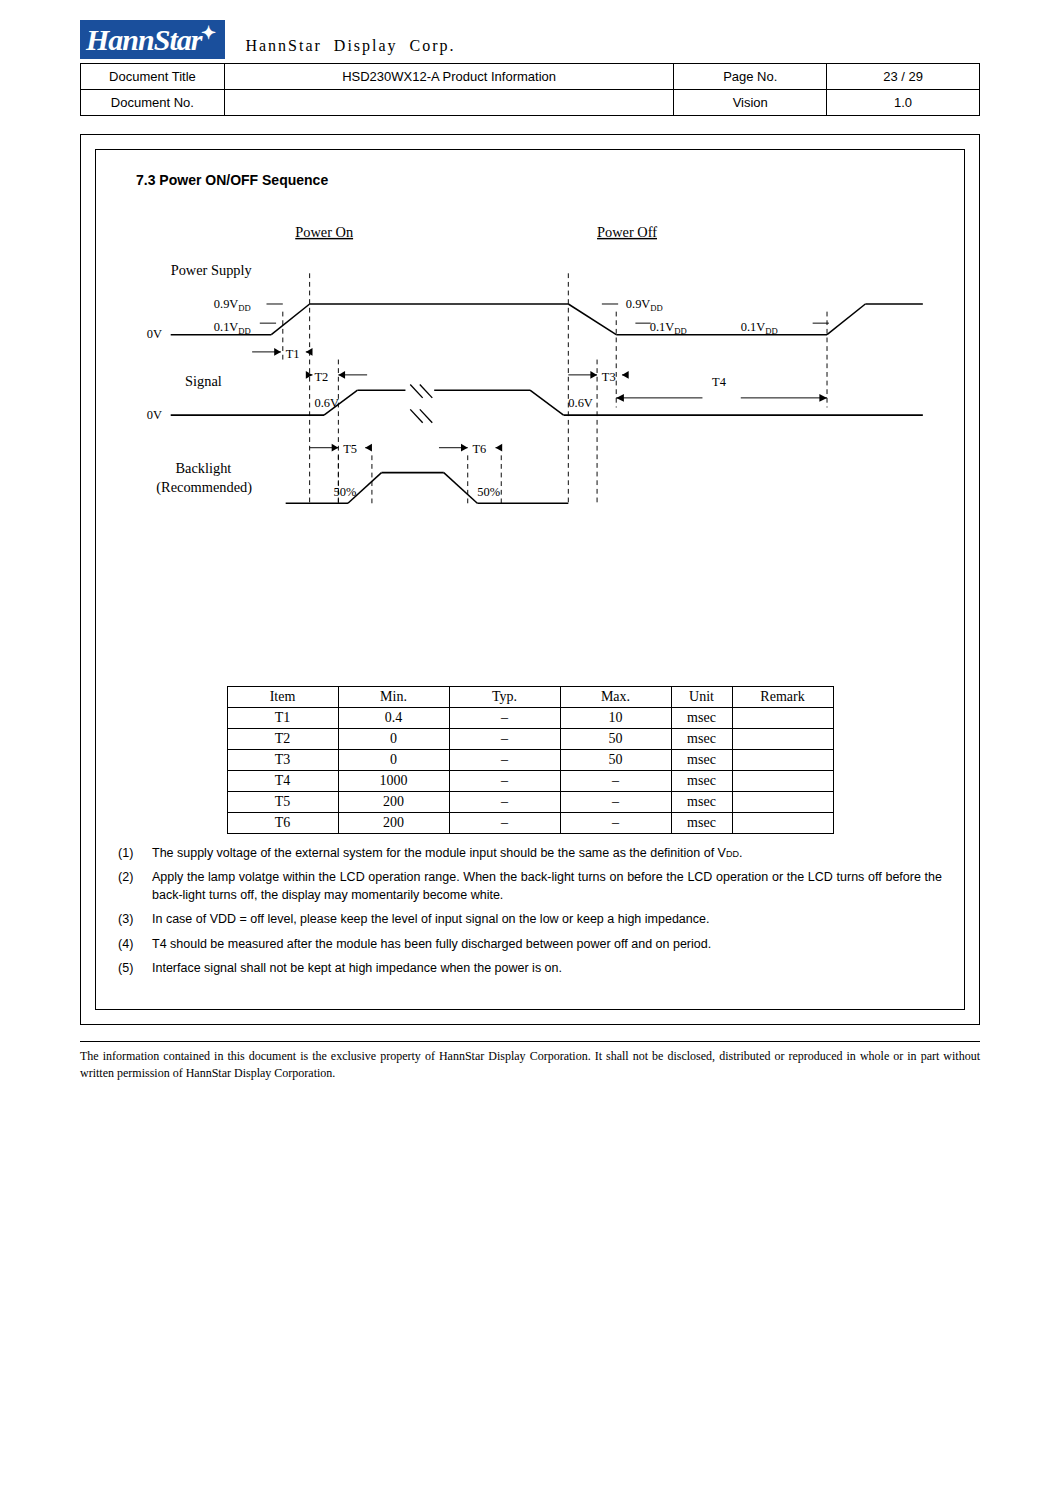HannStar✦
HannStar Display Corp.
| Document Title | HSD230WX12-A Product Information | Page No. | 23 / 29 |
| Document No. | | Vision | 1.0 |
7.3 Power ON/OFF Sequence
Power On Power Off Power Supply 0V 0.9VDD 0.1VDD 0.9VDD 0.1VDD 0.1VDD T1 T2 T3 Signal 0V 0.6V 0.6V T4 Backlight (Recommended) T5 T6 50% 50%
| Item | Min. | Typ. | Max. | Unit | Remark |
| --- | --- | --- | --- | --- | --- |
| T1 | 0.4 | – | 10 | msec | |
| T2 | 0 | – | 50 | msec | |
| T3 | 0 | – | 50 | msec | |
| T4 | 1000 | – | – | msec | |
| T5 | 200 | – | – | msec | |
| T6 | 200 | – | – | msec | |
The supply voltage of the external system for the module input should be the same as the definition of VDD.
Apply the lamp volatge within the LCD operation range. When the back-light turns on before the LCD operation or the LCD turns off before the back-light turns off, the display may momentarily become white.
In case of VDD = off level, please keep the level of input signal on the low or keep a high impedance.
T4 should be measured after the module has been fully discharged between power off and on period.
Interface signal shall not be kept at high impedance when the power is on.
The information contained in this document is the exclusive property of HannStar Display Corporation. It shall not be disclosed, distributed or reproduced in whole or in part without written permission of HannStar Display Corporation.